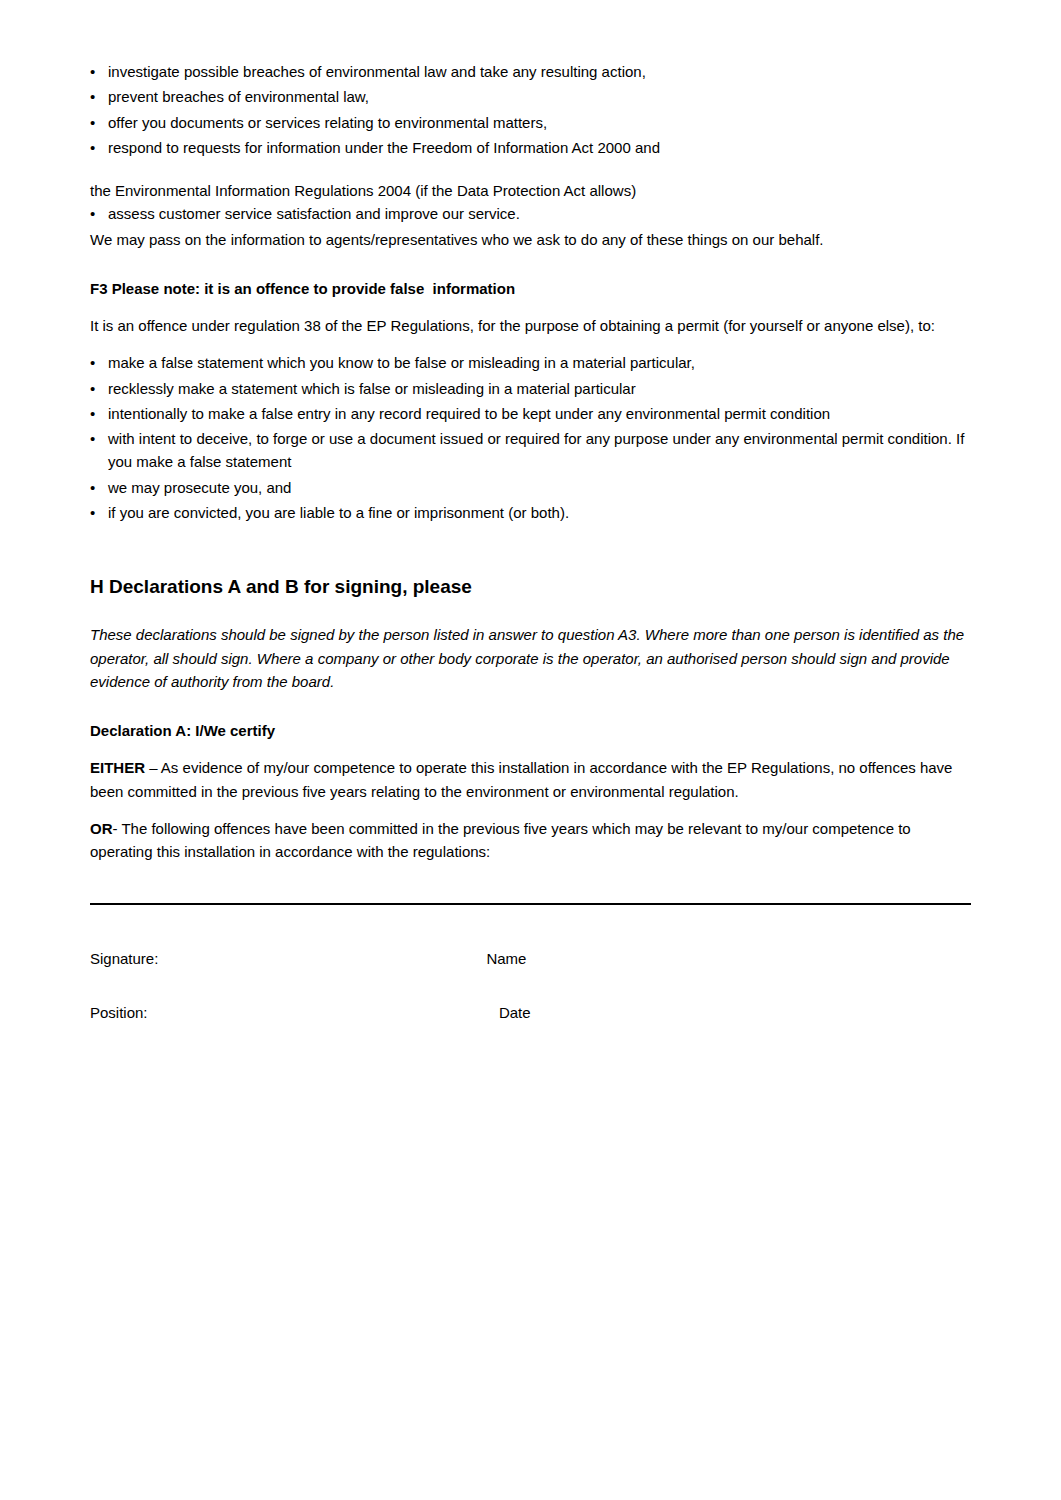investigate possible breaches of environmental law and take any resulting action,
prevent breaches of environmental law,
offer you documents or services relating to environmental matters,
respond to requests for information under the Freedom of Information Act 2000 and
the Environmental Information Regulations 2004 (if the Data Protection Act allows)
assess customer service satisfaction and improve our service.
We may pass on the information to agents/representatives who we ask to do any of these things on our behalf.
F3 Please note: it is an offence to provide false information
It is an offence under regulation 38 of the EP Regulations, for the purpose of obtaining a permit (for yourself or anyone else), to:
make a false statement which you know to be false or misleading in a material particular,
recklessly make a statement which is false or misleading in a material particular
intentionally to make a false entry in any record required to be kept under any environmental permit condition
with intent to deceive, to forge or use a document issued or required for any purpose under any environmental permit condition. If you make a false statement
we may prosecute you, and
if you are convicted, you are liable to a fine or imprisonment (or both).
H Declarations A and B for signing, please
These declarations should be signed by the person listed in answer to question A3. Where more than one person is identified as the operator, all should sign. Where a company or other body corporate is the operator, an authorised person should sign and provide evidence of authority from the board.
Declaration A: I/We certify
EITHER – As evidence of my/our competence to operate this installation in accordance with the EP Regulations, no offences have been committed in the previous five years relating to the environment or environmental regulation.
OR- The following offences have been committed in the previous five years which may be relevant to my/our competence to operating this installation in accordance with the regulations:
| Signature: | Name |
| Position: | Date |